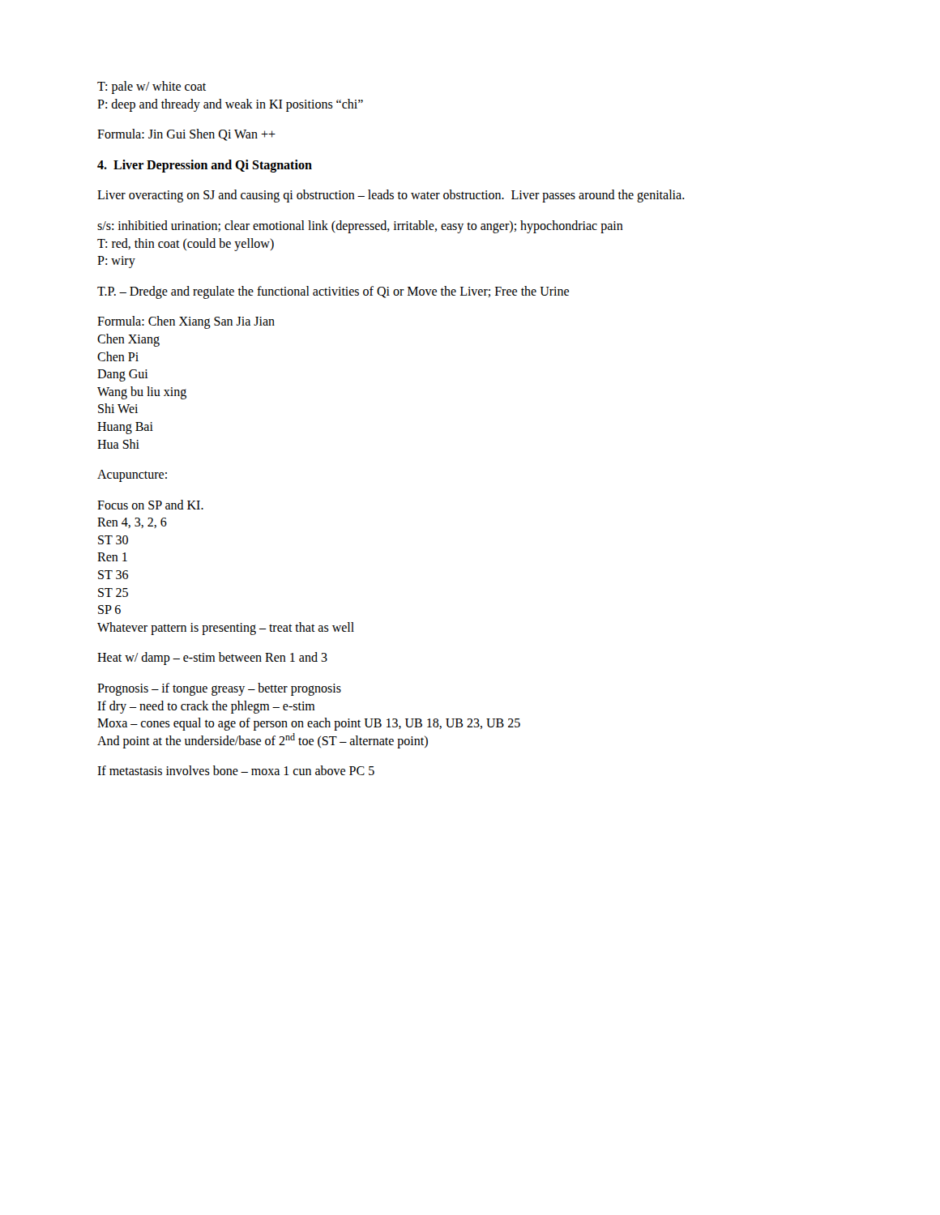T: pale w/ white coat
P: deep and thready and weak in KI positions “chi”
Formula: Jin Gui Shen Qi Wan ++
4. Liver Depression and Qi Stagnation
Liver overacting on SJ and causing qi obstruction – leads to water obstruction. Liver passes around the genitalia.
s/s: inhibitied urination; clear emotional link (depressed, irritable, easy to anger); hypochondriac pain
T: red, thin coat (could be yellow)
P: wiry
T.P. – Dredge and regulate the functional activities of Qi or Move the Liver; Free the Urine
Formula: Chen Xiang San Jia Jian
Chen Xiang
Chen Pi
Dang Gui
Wang bu liu xing
Shi Wei
Huang Bai
Hua Shi
Acupuncture:
Focus on SP and KI.
Ren 4, 3, 2, 6
ST 30
Ren 1
ST 36
ST 25
SP 6
Whatever pattern is presenting – treat that as well
Heat w/ damp – e-stim between Ren 1 and 3
Prognosis – if tongue greasy – better prognosis
If dry – need to crack the phlegm – e-stim
Moxa – cones equal to age of person on each point UB 13, UB 18, UB 23, UB 25
And point at the underside/base of 2nd toe (ST – alternate point)
If metastasis involves bone – moxa 1 cun above PC 5